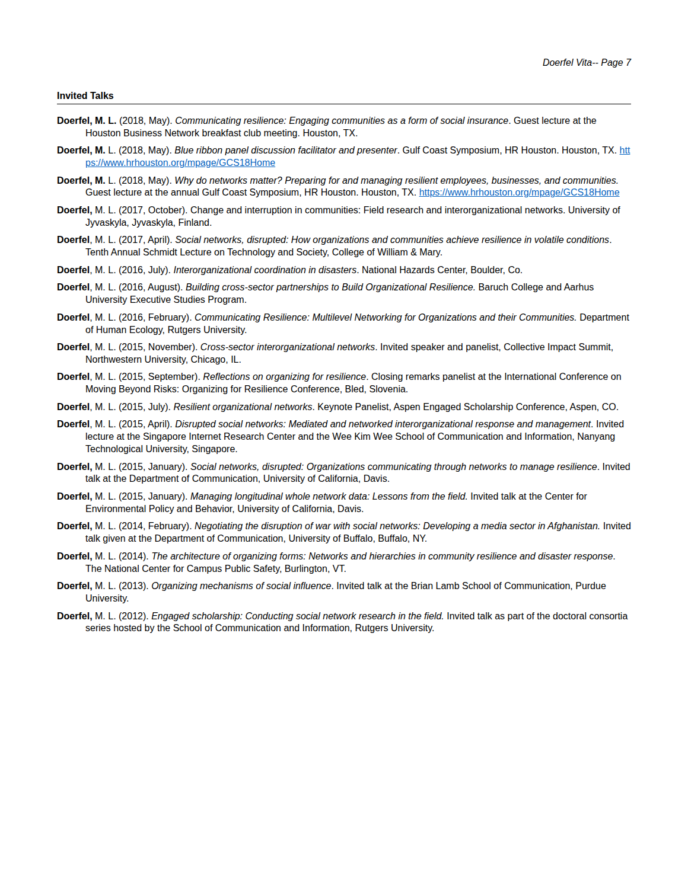Doerfel Vita-- Page 7
Invited Talks
Doerfel, M. L. (2018, May). Communicating resilience: Engaging communities as a form of social insurance. Guest lecture at the Houston Business Network breakfast club meeting. Houston, TX.
Doerfel, M. L. (2018, May). Blue ribbon panel discussion facilitator and presenter. Gulf Coast Symposium, HR Houston. Houston, TX. https://www.hrhouston.org/mpage/GCS18Home
Doerfel, M. L. (2018, May). Why do networks matter? Preparing for and managing resilient employees, businesses, and communities. Guest lecture at the annual Gulf Coast Symposium, HR Houston. Houston, TX. https://www.hrhouston.org/mpage/GCS18Home
Doerfel, M. L. (2017, October). Change and interruption in communities: Field research and interorganizational networks. University of Jyvaskyla, Jyvaskyla, Finland.
Doerfel, M. L. (2017, April). Social networks, disrupted: How organizations and communities achieve resilience in volatile conditions. Tenth Annual Schmidt Lecture on Technology and Society, College of William & Mary.
Doerfel, M. L. (2016, July). Interorganizational coordination in disasters. National Hazards Center, Boulder, Co.
Doerfel, M. L. (2016, August). Building cross-sector partnerships to Build Organizational Resilience. Baruch College and Aarhus University Executive Studies Program.
Doerfel, M. L. (2016, February). Communicating Resilience: Multilevel Networking for Organizations and their Communities. Department of Human Ecology, Rutgers University.
Doerfel, M. L. (2015, November). Cross-sector interorganizational networks. Invited speaker and panelist, Collective Impact Summit, Northwestern University, Chicago, IL.
Doerfel, M. L. (2015, September). Reflections on organizing for resilience. Closing remarks panelist at the International Conference on Moving Beyond Risks: Organizing for Resilience Conference, Bled, Slovenia.
Doerfel, M. L. (2015, July). Resilient organizational networks. Keynote Panelist, Aspen Engaged Scholarship Conference, Aspen, CO.
Doerfel, M. L. (2015, April). Disrupted social networks: Mediated and networked interorganizational response and management. Invited lecture at the Singapore Internet Research Center and the Wee Kim Wee School of Communication and Information, Nanyang Technological University, Singapore.
Doerfel, M. L. (2015, January). Social networks, disrupted: Organizations communicating through networks to manage resilience. Invited talk at the Department of Communication, University of California, Davis.
Doerfel, M. L. (2015, January). Managing longitudinal whole network data: Lessons from the field. Invited talk at the Center for Environmental Policy and Behavior, University of California, Davis.
Doerfel, M. L. (2014, February). Negotiating the disruption of war with social networks: Developing a media sector in Afghanistan. Invited talk given at the Department of Communication, University of Buffalo, Buffalo, NY.
Doerfel, M. L. (2014). The architecture of organizing forms: Networks and hierarchies in community resilience and disaster response. The National Center for Campus Public Safety, Burlington, VT.
Doerfel, M. L. (2013). Organizing mechanisms of social influence. Invited talk at the Brian Lamb School of Communication, Purdue University.
Doerfel, M. L. (2012). Engaged scholarship: Conducting social network research in the field. Invited talk as part of the doctoral consortia series hosted by the School of Communication and Information, Rutgers University.